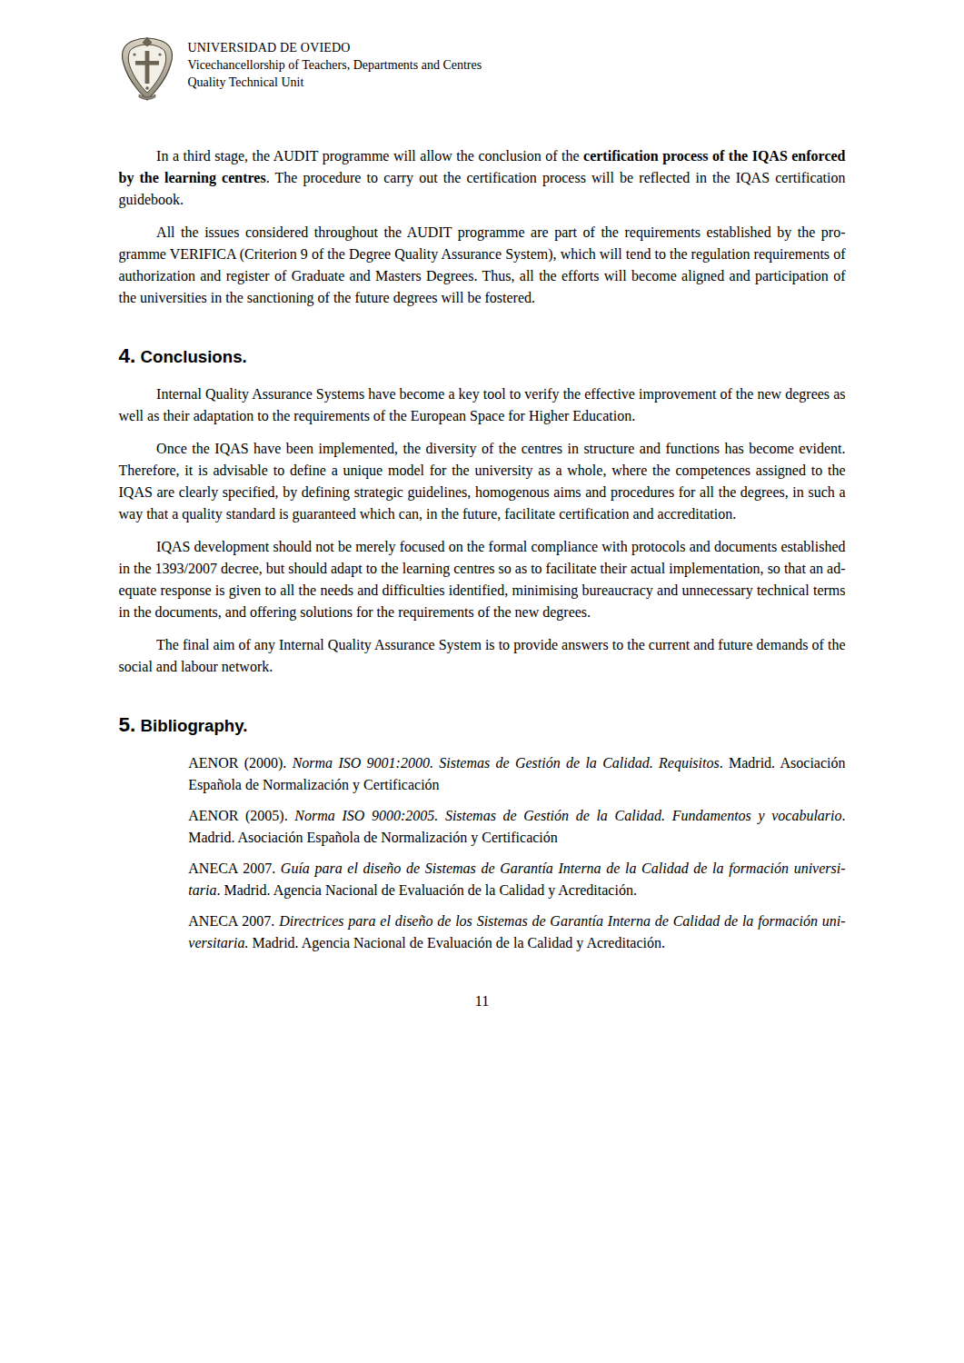UNIVERSIDAD DE OVIEDO
Vicechancellorship of Teachers, Departments and Centres
Quality Technical Unit
In a third stage, the AUDIT programme will allow the conclusion of the certification process of the IQAS enforced by the learning centres. The procedure to carry out the certification process will be reflected in the IQAS certification guidebook.
All the issues considered throughout the AUDIT programme are part of the requirements established by the programme VERIFICA (Criterion 9 of the Degree Quality Assurance System), which will tend to the regulation requirements of authorization and register of Graduate and Masters Degrees. Thus, all the efforts will become aligned and participation of the universities in the sanctioning of the future degrees will be fostered.
4. Conclusions.
Internal Quality Assurance Systems have become a key tool to verify the effective improvement of the new degrees as well as their adaptation to the requirements of the European Space for Higher Education.
Once the IQAS have been implemented, the diversity of the centres in structure and functions has become evident. Therefore, it is advisable to define a unique model for the university as a whole, where the competences assigned to the IQAS are clearly specified, by defining strategic guidelines, homogenous aims and procedures for all the degrees, in such a way that a quality standard is guaranteed which can, in the future, facilitate certification and accreditation.
IQAS development should not be merely focused on the formal compliance with protocols and documents established in the 1393/2007 decree, but should adapt to the learning centres so as to facilitate their actual implementation, so that an adequate response is given to all the needs and difficulties identified, minimising bureaucracy and unnecessary technical terms in the documents, and offering solutions for the requirements of the new degrees.
The final aim of any Internal Quality Assurance System is to provide answers to the current and future demands of the social and labour network.
5. Bibliography.
AENOR (2000). Norma ISO 9001:2000. Sistemas de Gestión de la Calidad. Requisitos. Madrid. Asociación Española de Normalización y Certificación
AENOR (2005). Norma ISO 9000:2005. Sistemas de Gestión de la Calidad. Fundamentos y vocabulario. Madrid. Asociación Española de Normalización y Certificación
ANECA 2007. Guía para el diseño de Sistemas de Garantía Interna de la Calidad de la formación universitaria. Madrid. Agencia Nacional de Evaluación de la Calidad y Acreditación.
ANECA 2007. Directrices para el diseño de los Sistemas de Garantía Interna de Calidad de la formación universitaria. Madrid. Agencia Nacional de Evaluación de la Calidad y Acreditación.
11